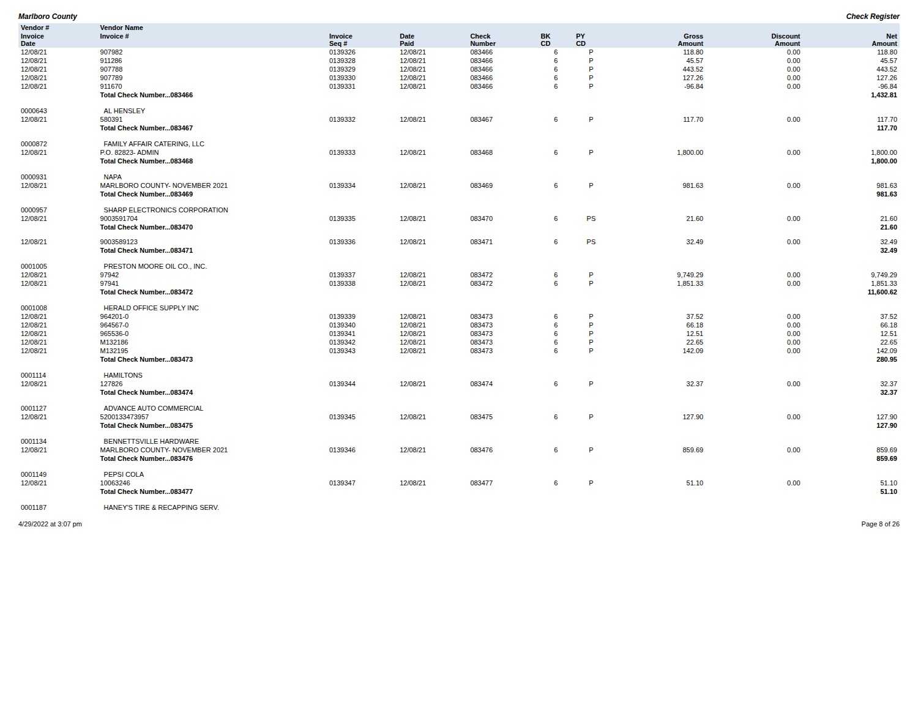Marlboro County Check Register
| Vendor # | Vendor Name | | | | | | | | |
| --- | --- | --- | --- | --- | --- | --- | --- | --- | --- |
| Invoice Date | Invoice # | Invoice Seq # | Date Paid | Check Number | BK CD | PY CD | Gross Amount | Discount Amount | Net Amount |
| 12/08/21 | 907982 | 0139326 | 12/08/21 | 083466 | 6 | P | 118.80 | 0.00 | 118.80 |
| 12/08/21 | 911286 | 0139328 | 12/08/21 | 083466 | 6 | P | 45.57 | 0.00 | 45.57 |
| 12/08/21 | 907788 | 0139329 | 12/08/21 | 083466 | 6 | P | 443.52 | 0.00 | 443.52 |
| 12/08/21 | 907789 | 0139330 | 12/08/21 | 083466 | 6 | P | 127.26 | 0.00 | 127.26 |
| 12/08/21 | 911670 | 0139331 | 12/08/21 | 083466 | 6 | P | -96.84 | 0.00 | -96.84 |
| | Total Check Number...083466 | | | | | | | | 1,432.81 |
| 0000643 | AL HENSLEY | | | | | | | | |
| 12/08/21 | 580391 | 0139332 | 12/08/21 | 083467 | 6 | P | 117.70 | 0.00 | 117.70 |
| | Total Check Number...083467 | | | | | | | | 117.70 |
| 0000872 | FAMILY AFFAIR CATERING, LLC | | | | | | | | |
| 12/08/21 | P.O. 82823- ADMIN | 0139333 | 12/08/21 | 083468 | 6 | P | 1,800.00 | 0.00 | 1,800.00 |
| | Total Check Number...083468 | | | | | | | | 1,800.00 |
| 0000931 | NAPA | | | | | | | | |
| 12/08/21 | MARLBORO COUNTY- NOVEMBER 2021 | 0139334 | 12/08/21 | 083469 | 6 | P | 981.63 | 0.00 | 981.63 |
| | Total Check Number...083469 | | | | | | | | 981.63 |
| 0000957 | SHARP ELECTRONICS CORPORATION | | | | | | | | |
| 12/08/21 | 9003591704 | 0139335 | 12/08/21 | 083470 | 6 | PS | 21.60 | 0.00 | 21.60 |
| | Total Check Number...083470 | | | | | | | | 21.60 |
| 12/08/21 | 9003589123 | 0139336 | 12/08/21 | 083471 | 6 | PS | 32.49 | 0.00 | 32.49 |
| | Total Check Number...083471 | | | | | | | | 32.49 |
| 0001005 | PRESTON MOORE OIL CO., INC. | | | | | | | | |
| 12/08/21 | 97942 | 0139337 | 12/08/21 | 083472 | 6 | P | 9,749.29 | 0.00 | 9,749.29 |
| 12/08/21 | 97941 | 0139338 | 12/08/21 | 083472 | 6 | P | 1,851.33 | 0.00 | 1,851.33 |
| | Total Check Number...083472 | | | | | | | | 11,600.62 |
| 0001008 | HERALD OFFICE SUPPLY INC | | | | | | | | |
| 12/08/21 | 964201-0 | 0139339 | 12/08/21 | 083473 | 6 | P | 37.52 | 0.00 | 37.52 |
| 12/08/21 | 964567-0 | 0139340 | 12/08/21 | 083473 | 6 | P | 66.18 | 0.00 | 66.18 |
| 12/08/21 | 965536-0 | 0139341 | 12/08/21 | 083473 | 6 | P | 12.51 | 0.00 | 12.51 |
| 12/08/21 | M132186 | 0139342 | 12/08/21 | 083473 | 6 | P | 22.65 | 0.00 | 22.65 |
| 12/08/21 | M132195 | 0139343 | 12/08/21 | 083473 | 6 | P | 142.09 | 0.00 | 142.09 |
| | Total Check Number...083473 | | | | | | | | 280.95 |
| 0001114 | HAMILTONS | | | | | | | | |
| 12/08/21 | 127826 | 0139344 | 12/08/21 | 083474 | 6 | P | 32.37 | 0.00 | 32.37 |
| | Total Check Number...083474 | | | | | | | | 32.37 |
| 0001127 | ADVANCE AUTO COMMERCIAL | | | | | | | | |
| 12/08/21 | 5200133473957 | 0139345 | 12/08/21 | 083475 | 6 | P | 127.90 | 0.00 | 127.90 |
| | Total Check Number...083475 | | | | | | | | 127.90 |
| 0001134 | BENNETTSVILLE HARDWARE | | | | | | | | |
| 12/08/21 | MARLBORO COUNTY- NOVEMBER 2021 | 0139346 | 12/08/21 | 083476 | 6 | P | 859.69 | 0.00 | 859.69 |
| | Total Check Number...083476 | | | | | | | | 859.69 |
| 0001149 | PEPSI COLA | | | | | | | | |
| 12/08/21 | 10063246 | 0139347 | 12/08/21 | 083477 | 6 | P | 51.10 | 0.00 | 51.10 |
| | Total Check Number...083477 | | | | | | | | 51.10 |
| 0001187 | HANEY'S TIRE & RECAPPING SERV. | | | | | | | | |
4/29/2022 at 3:07 pm Page 8 of 26